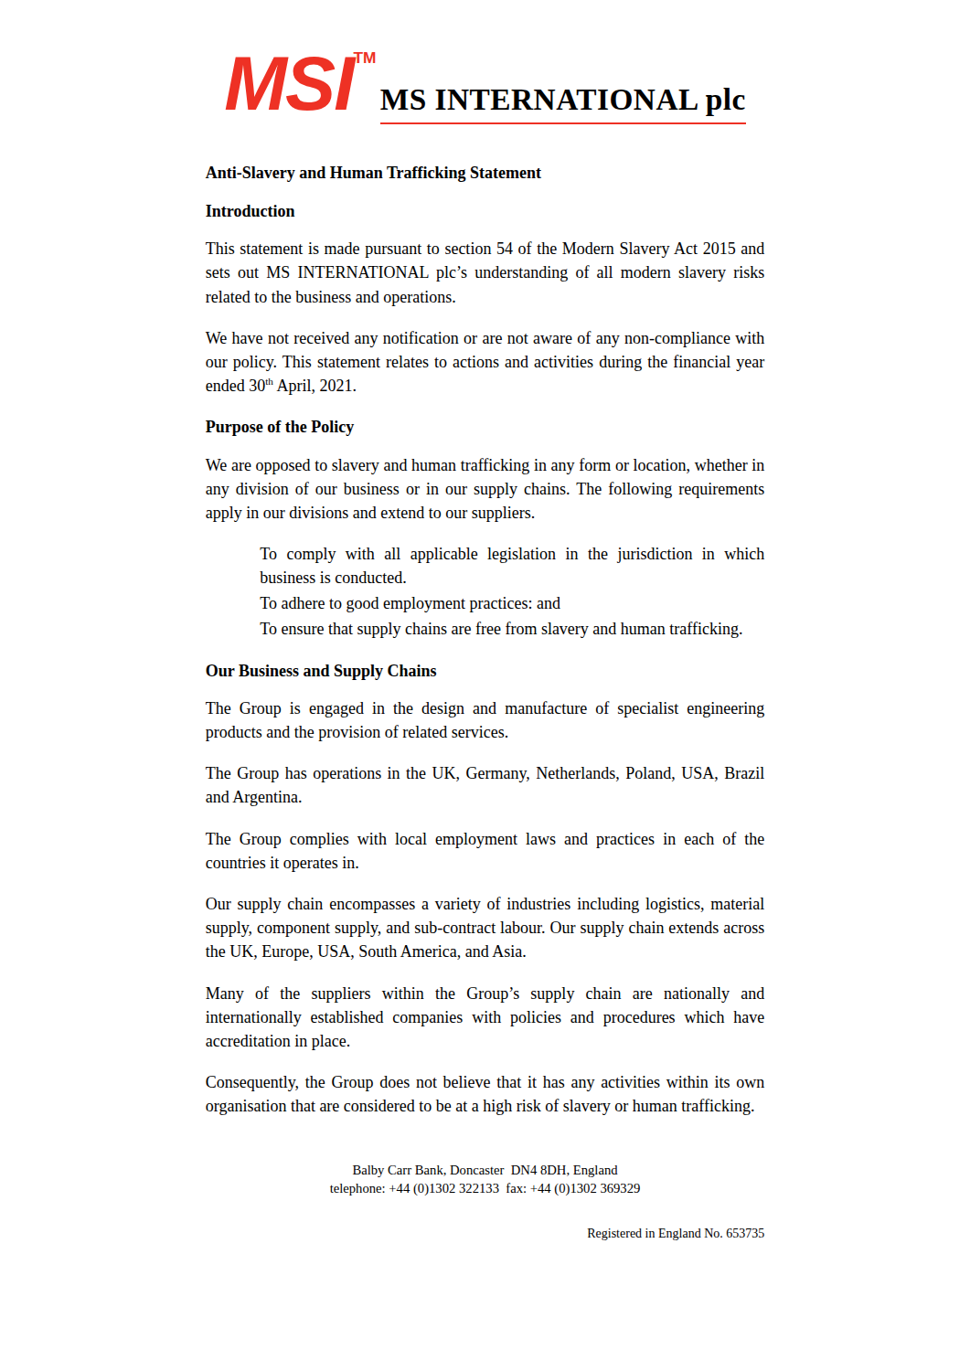MSITM
MS INTERNATIONAL plc
Anti-Slavery and Human Trafficking Statement
Introduction
This statement is made pursuant to section 54 of the Modern Slavery Act 2015 and sets out MS INTERNATIONAL plc’s understanding of all modern slavery risks related to the business and operations.
We have not received any notification or are not aware of any non-compliance with our policy. This statement relates to actions and activities during the financial year ended 30th April, 2021.
Purpose of the Policy
We are opposed to slavery and human trafficking in any form or location, whether in any division of our business or in our supply chains. The following requirements apply in our divisions and extend to our suppliers.
To comply with all applicable legislation in the jurisdiction in which business is conducted.
To adhere to good employment practices: and
To ensure that supply chains are free from slavery and human trafficking.
Our Business and Supply Chains
The Group is engaged in the design and manufacture of specialist engineering products and the provision of related services.
The Group has operations in the UK, Germany, Netherlands, Poland, USA, Brazil and Argentina.
The Group complies with local employment laws and practices in each of the countries it operates in.
Our supply chain encompasses a variety of industries including logistics, material supply, component supply, and sub-contract labour. Our supply chain extends across the UK, Europe, USA, South America, and Asia.
Many of the suppliers within the Group’s supply chain are nationally and internationally established companies with policies and procedures which have accreditation in place.
Consequently, the Group does not believe that it has any activities within its own organisation that are considered to be at a high risk of slavery or human trafficking.
Balby Carr Bank, Doncaster DN4 8DH, England
telephone: +44 (0)1302 322133 fax: +44 (0)1302 369329
Registered in England No. 653735